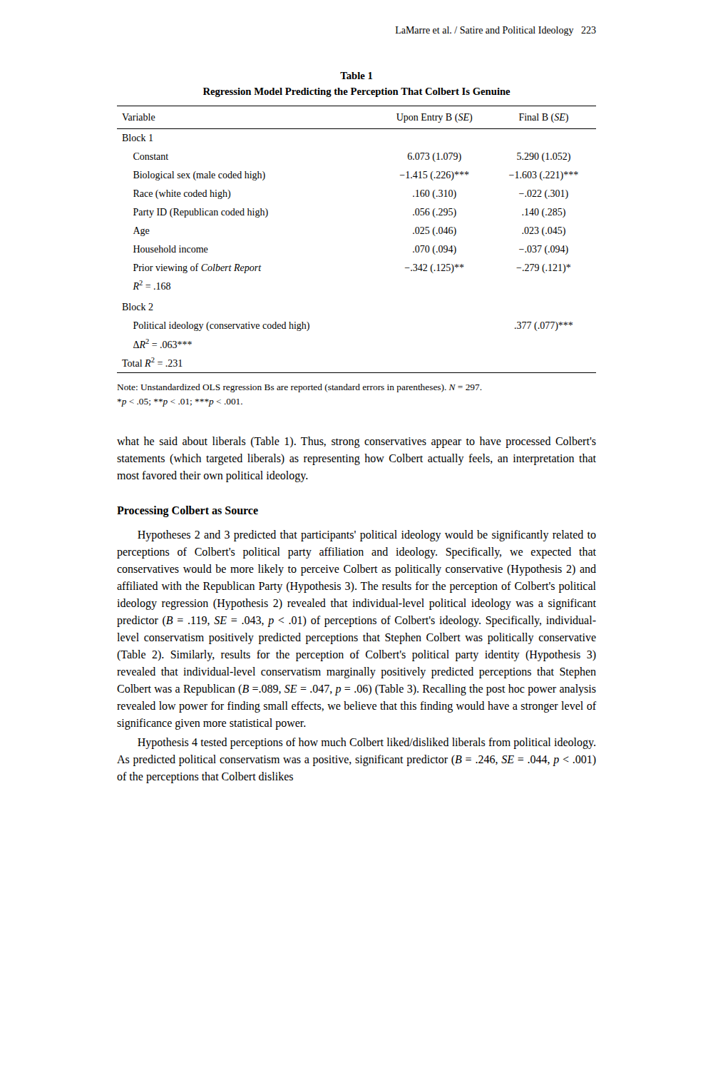LaMarre et al. / Satire and Political Ideology 223
Table 1 Regression Model Predicting the Perception That Colbert Is Genuine
| Variable | Upon Entry B ( SE ) | Final B ( SE ) |
| --- | --- | --- |
| Block 1 | | |
| Constant | 6.073 (1.079) | 5.290 (1.052) |
| Biological sex (male coded high) | −1.415 (.226)*** | −1.603 (.221)*** |
| Race (white coded high) | .160 (.310) | −.022 (.301) |
| Party ID (Republican coded high) | .056 (.295) | .140 (.285) |
| Age | .025 (.046) | .023 (.045) |
| Household income | .070 (.094) | −.037 (.094) |
| Prior viewing of Colbert Report | −.342 (.125)** | −.279 (.121)* |
| R 2 = .168 | | |
| Block 2 | | |
| Political ideology (conservative coded high) | | .377 (.077)*** |
| Δ R 2 = .063*** | | |
| Total R 2 = .231 | | |
Note: Unstandardized OLS regression Bs are reported (standard errors in parentheses). N = 297.
*p < .05; **p < .01; ***p < .001.
what he said about liberals (Table 1). Thus, strong conservatives appear to have processed Colbert's statements (which targeted liberals) as representing how Colbert actually feels, an interpretation that most favored their own political ideology.
Processing Colbert as Source
Hypotheses 2 and 3 predicted that participants' political ideology would be significantly related to perceptions of Colbert's political party affiliation and ideology. Specifically, we expected that conservatives would be more likely to perceive Colbert as politically conservative (Hypothesis 2) and affiliated with the Republican Party (Hypothesis 3). The results for the perception of Colbert's political ideology regression (Hypothesis 2) revealed that individual-level political ideology was a significant predictor (B = .119, SE = .043, p < .01) of perceptions of Colbert's ideology. Specifically, individual-level conservatism positively predicted perceptions that Stephen Colbert was politically conservative (Table 2). Similarly, results for the perception of Colbert's political party identity (Hypothesis 3) revealed that individual-level conservatism marginally positively predicted perceptions that Stephen Colbert was a Republican (B =.089, SE = .047, p = .06) (Table 3). Recalling the post hoc power analysis revealed low power for finding small effects, we believe that this finding would have a stronger level of significance given more statistical power.
Hypothesis 4 tested perceptions of how much Colbert liked/disliked liberals from political ideology. As predicted political conservatism was a positive, significant predictor (B = .246, SE = .044, p < .001) of the perceptions that Colbert dislikes